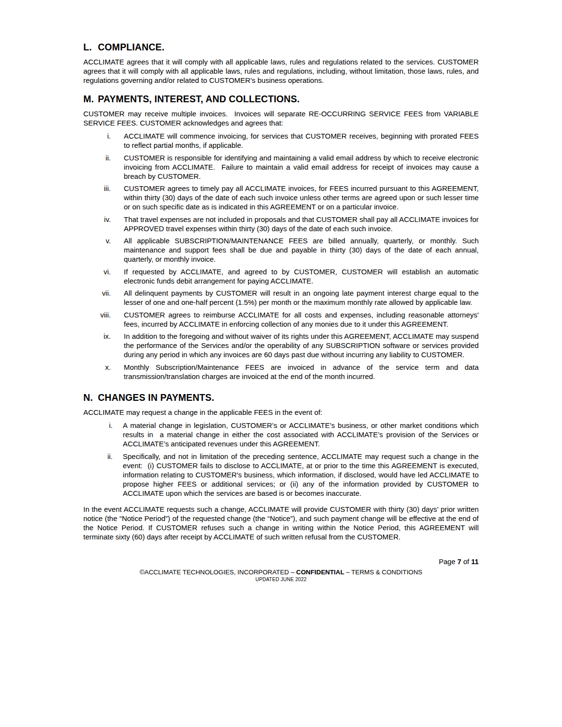L. COMPLIANCE.
ACCLIMATE agrees that it will comply with all applicable laws, rules and regulations related to the services. CUSTOMER agrees that it will comply with all applicable laws, rules and regulations, including, without limitation, those laws, rules, and regulations governing and/or related to CUSTOMER’s business operations.
M. PAYMENTS, INTEREST, AND COLLECTIONS.
CUSTOMER may receive multiple invoices. Invoices will separate RE-OCCURRING SERVICE FEES from VARIABLE SERVICE FEES. CUSTOMER acknowledges and agrees that:
i. ACCLIMATE will commence invoicing, for services that CUSTOMER receives, beginning with prorated FEES to reflect partial months, if applicable.
ii. CUSTOMER is responsible for identifying and maintaining a valid email address by which to receive electronic invoicing from ACCLIMATE. Failure to maintain a valid email address for receipt of invoices may cause a breach by CUSTOMER.
iii. CUSTOMER agrees to timely pay all ACCLIMATE invoices, for FEES incurred pursuant to this AGREEMENT, within thirty (30) days of the date of each such invoice unless other terms are agreed upon or such lesser time or on such specific date as is indicated in this AGREEMENT or on a particular invoice.
iv. That travel expenses are not included in proposals and that CUSTOMER shall pay all ACCLIMATE invoices for APPROVED travel expenses within thirty (30) days of the date of each such invoice.
v. All applicable SUBSCRIPTION/MAINTENANCE FEES are billed annually, quarterly, or monthly. Such maintenance and support fees shall be due and payable in thirty (30) days of the date of each annual, quarterly, or monthly invoice.
vi. If requested by ACCLIMATE, and agreed to by CUSTOMER, CUSTOMER will establish an automatic electronic funds debit arrangement for paying ACCLIMATE.
vii. All delinquent payments by CUSTOMER will result in an ongoing late payment interest charge equal to the lesser of one and one-half percent (1.5%) per month or the maximum monthly rate allowed by applicable law.
viii. CUSTOMER agrees to reimburse ACCLIMATE for all costs and expenses, including reasonable attorneys' fees, incurred by ACCLIMATE in enforcing collection of any monies due to it under this AGREEMENT.
ix. In addition to the foregoing and without waiver of its rights under this AGREEMENT, ACCLIMATE may suspend the performance of the Services and/or the operability of any SUBSCRIPTION software or services provided during any period in which any invoices are 60 days past due without incurring any liability to CUSTOMER.
x. Monthly Subscription/Maintenance FEES are invoiced in advance of the service term and data transmission/translation charges are invoiced at the end of the month incurred.
N. CHANGES IN PAYMENTS.
ACCLIMATE may request a change in the applicable FEES in the event of:
i. A material change in legislation, CUSTOMER’s or ACCLIMATE’s business, or other market conditions which results in a material change in either the cost associated with ACCLIMATE’s provision of the Services or ACCLIMATE’s anticipated revenues under this AGREEMENT.
ii. Specifically, and not in limitation of the preceding sentence, ACCLIMATE may request such a change in the event: (i) CUSTOMER fails to disclose to ACCLIMATE, at or prior to the time this AGREEMENT is executed, information relating to CUSTOMER's business, which information, if disclosed, would have led ACCLIMATE to propose higher FEES or additional services; or (ii) any of the information provided by CUSTOMER to ACCLIMATE upon which the services are based is or becomes inaccurate.
In the event ACCLIMATE requests such a change, ACCLIMATE will provide CUSTOMER with thirty (30) days’ prior written notice (the “Notice Period”) of the requested change (the “Notice”), and such payment change will be effective at the end of the Notice Period. If CUSTOMER refuses such a change in writing within the Notice Period, this AGREEMENT will terminate sixty (60) days after receipt by ACCLIMATE of such written refusal from the CUSTOMER.
Page 7 of 11
©ACCLIMATE TECHNOLOGIES, INCORPORATED – CONFIDENTIAL – TERMS & CONDITIONS
UPDATED JUNE 2022